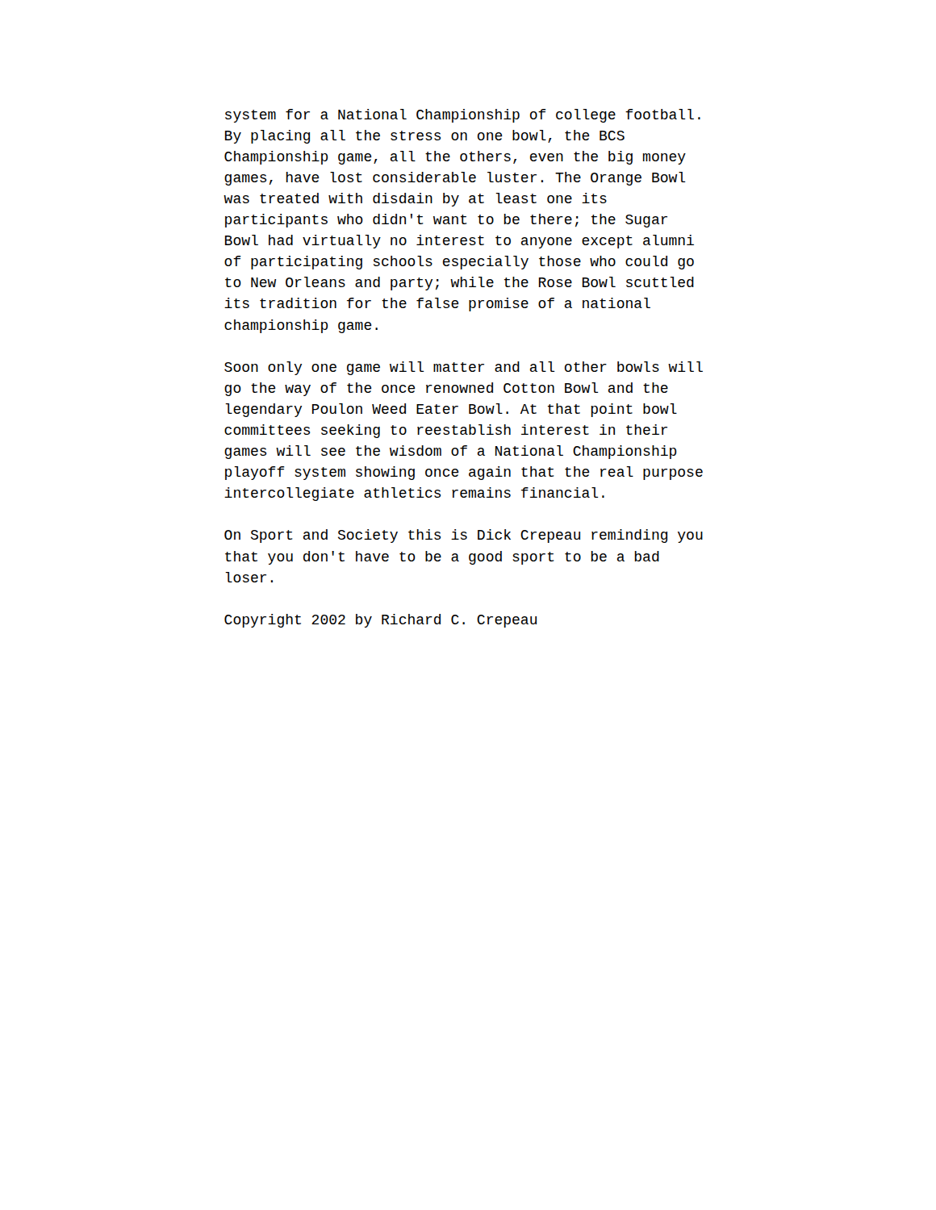system for a National Championship of college football. By placing all the stress on one bowl, the BCS Championship game, all the others, even the big money games, have lost considerable luster. The Orange Bowl was treated with disdain by at least one its participants who didn't want to be there; the Sugar Bowl had virtually no interest to anyone except alumni of participating schools especially those who could go to New Orleans and party; while the Rose Bowl scuttled its tradition for the false promise of a national championship game.
Soon only one game will matter and all other bowls will go the way of the once renowned Cotton Bowl and the legendary Poulon Weed Eater Bowl. At that point bowl committees seeking to reestablish interest in their games will see the wisdom of a National Championship playoff system showing once again that the real purpose intercollegiate athletics remains financial.
On Sport and Society this is Dick Crepeau reminding you that you don't have to be a good sport to be a bad loser.
Copyright 2002 by Richard C. Crepeau